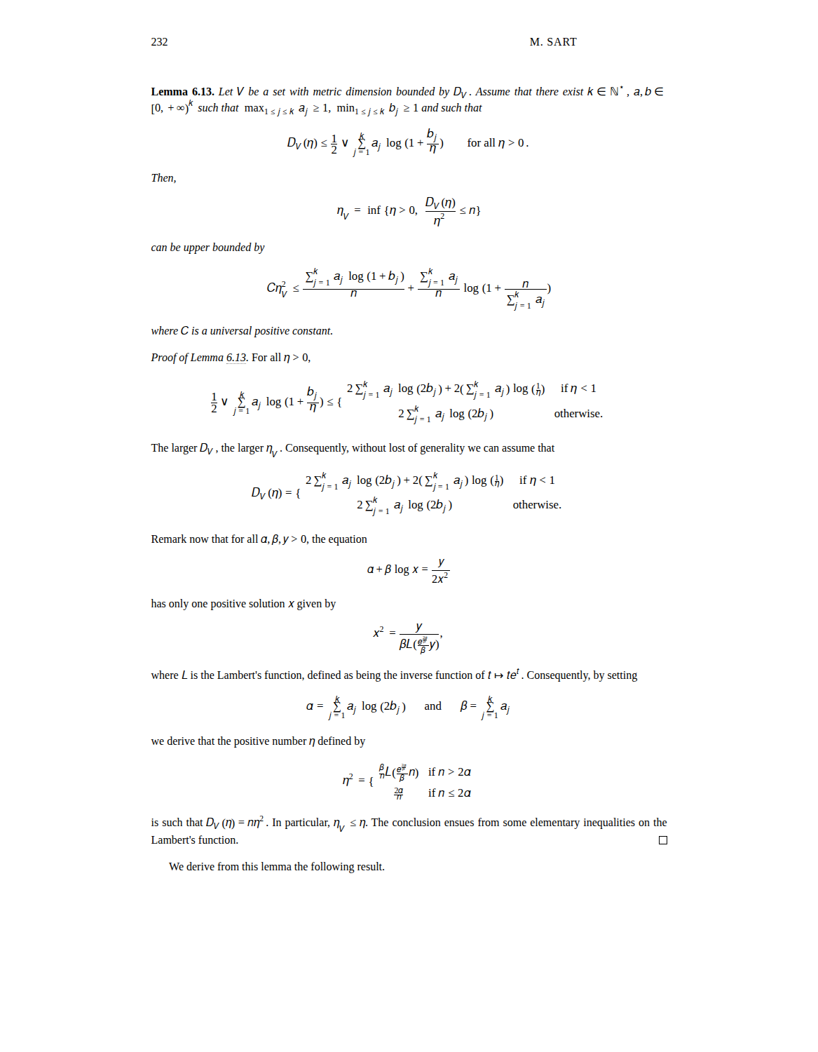232 M. SART
Lemma 6.13. Let V be a set with metric dimension bounded by DV. Assume that there exist k∈ℕ⋆, a,b∈ [0,+∞)k such that max1≤j≤kaj≥1, min1≤j≤kbj≥1 and such that
DV(η) ≤ 12 ∨ ∑j=1k aj log (1+bjη) for all η>0.
Then,
ηV = inf { η>0, DV(η)η2 ≤n }
can be upper bounded by
CηV2 ≤ ∑j=1kajlog(1+bj) n + ∑j=1kaj n log ( 1+ n ∑j=1kaj )
where C is a universal positive constant.
Proof of Lemma 6.13. For all η>0,
12 ∨ ∑j=1k aj log (1+bjη) ≤ { 2∑j=1kajlog(2bj) +2 (∑j=1kaj) log(1η) if η<1 2∑j=1kajlog(2bj) otherwise.
The larger DV, the larger ηV. Consequently, without lost of generality we can assume that
DV(η) = { 2∑j=1kajlog(2bj) +2 (∑j=1kaj) log(1η) if η<1 2∑j=1kajlog(2bj) otherwise.
Remark now that for all α,β,y>0, the equation
α+βlogx = y2x2
has only one positive solution x given by
x2 = y βL ( e2αβ β y ) ,
where L is the Lambert's function, defined as being the inverse function of t↦tet. Consequently, by setting
α= ∑j=1k ajlog(2bj) and β= ∑j=1k aj
we derive that the positive number η defined by
η2 = { βn L ( e2αβ β n ) if n>2α 2αn if n≤2α
is such that DV(η)=nη2. In particular, ηV≤η. The conclusion ensues from some elementary inequalities on the Lambert's function.
We derive from this lemma the following result.